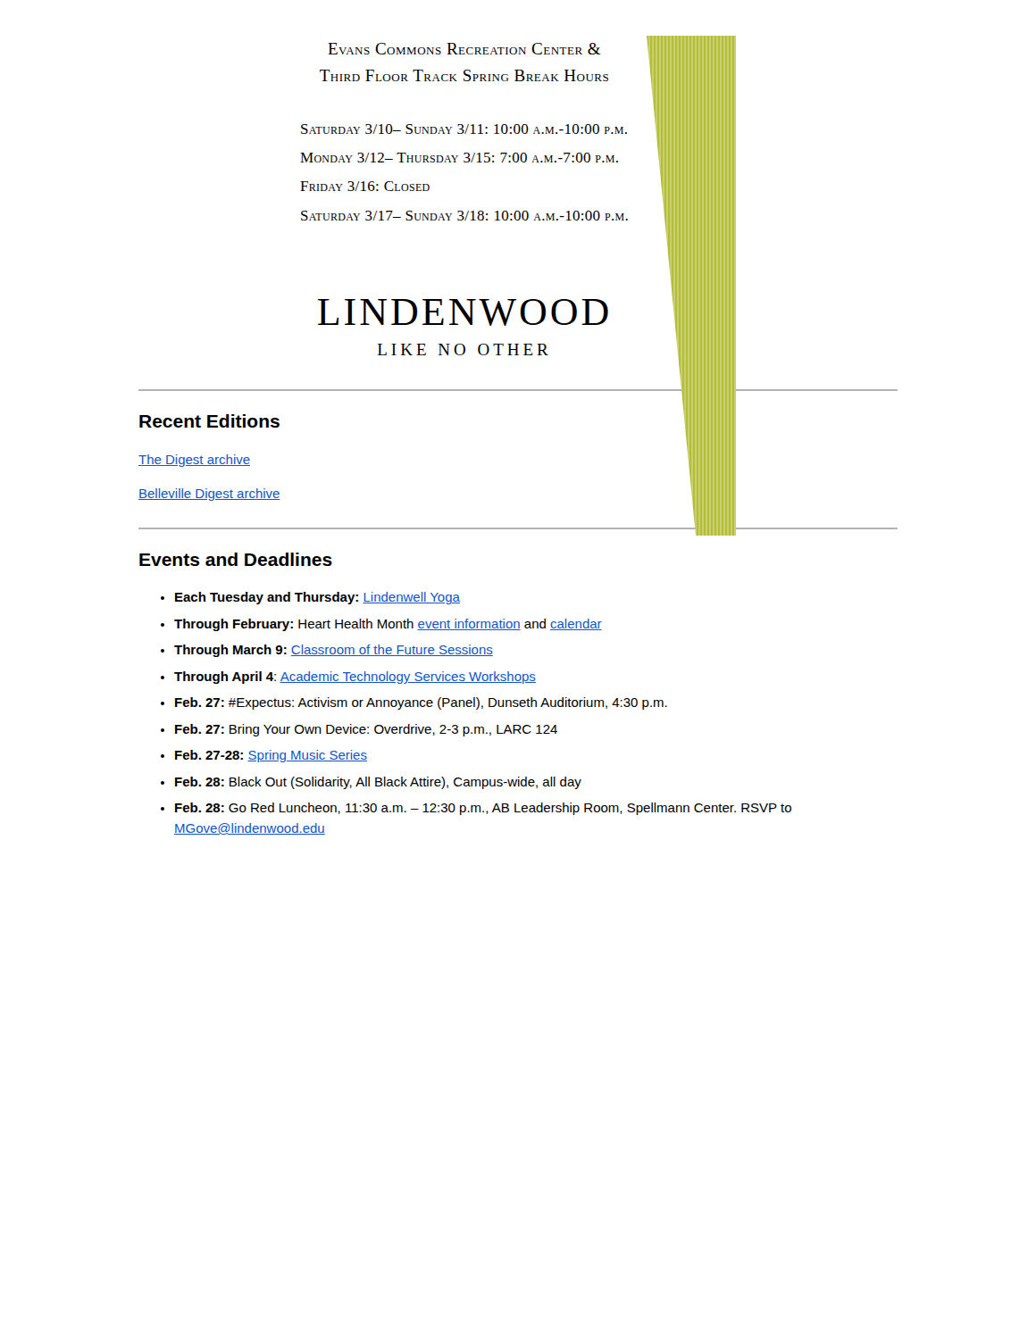Evans Commons Recreation Center &
Third Floor Track Spring Break Hours
Saturday 3/10– Sunday 3/11: 10:00 a.m.-10:00 p.m.
Monday 3/12– Thursday 3/15: 7:00 a.m.-7:00 p.m.
Friday 3/16: Closed
Saturday 3/17– Sunday 3/18: 10:00 a.m.-10:00 p.m.
LINDENWOOD
LIKE NO OTHER
Recent Editions
The Digest archive
Belleville Digest archive
Events and Deadlines
Each Tuesday and Thursday: Lindenwell Yoga
Through February: Heart Health Month event information and calendar
Through March 9: Classroom of the Future Sessions
Through April 4: Academic Technology Services Workshops
Feb. 27: #Expectus: Activism or Annoyance (Panel), Dunseth Auditorium, 4:30 p.m.
Feb. 27: Bring Your Own Device: Overdrive, 2-3 p.m., LARC 124
Feb. 27-28: Spring Music Series
Feb. 28: Black Out (Solidarity, All Black Attire), Campus-wide, all day
Feb. 28: Go Red Luncheon, 11:30 a.m. – 12:30 p.m., AB Leadership Room, Spellmann Center. RSVP to MGove@lindenwood.edu